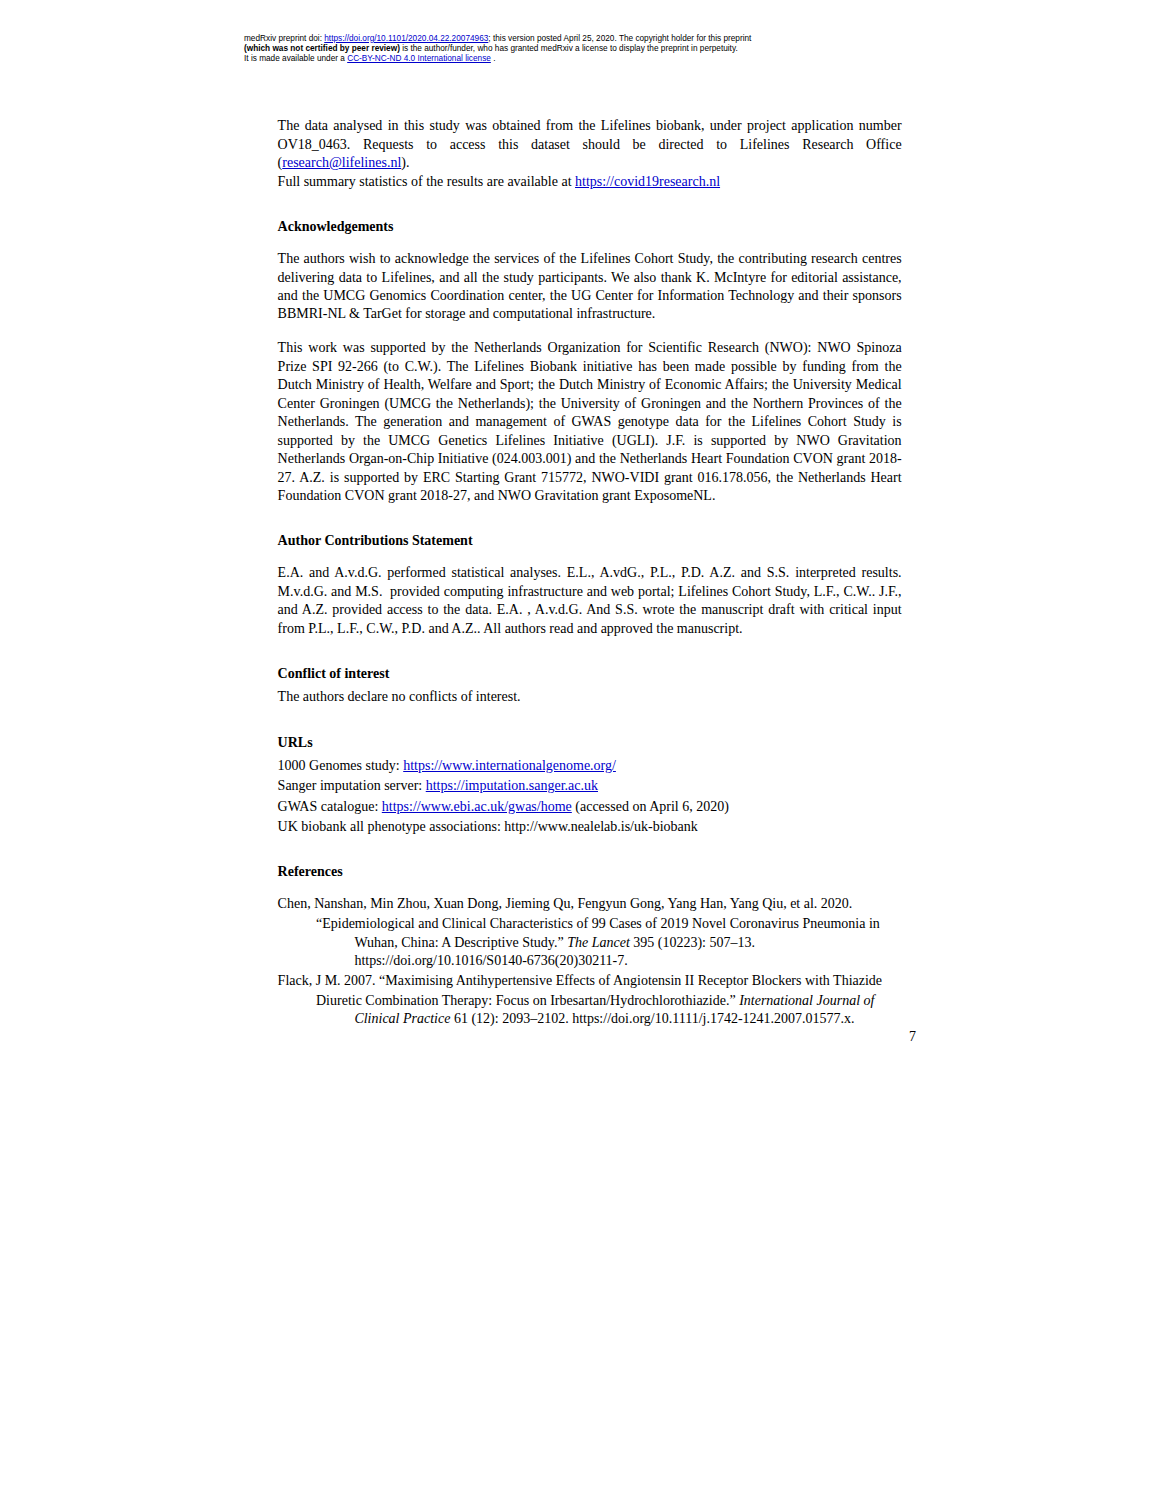medRxiv preprint doi: https://doi.org/10.1101/2020.04.22.20074963; this version posted April 25, 2020. The copyright holder for this preprint
(which was not certified by peer review) is the author/funder, who has granted medRxiv a license to display the preprint in perpetuity.
It is made available under a CC-BY-NC-ND 4.0 International license .
The data analysed in this study was obtained from the Lifelines biobank, under project application number OV18_0463. Requests to access this dataset should be directed to Lifelines Research Office (research@lifelines.nl).
Full summary statistics of the results are available at https://covid19research.nl
Acknowledgements
The authors wish to acknowledge the services of the Lifelines Cohort Study, the contributing research centres delivering data to Lifelines, and all the study participants. We also thank K. McIntyre for editorial assistance, and the UMCG Genomics Coordination center, the UG Center for Information Technology and their sponsors BBMRI-NL & TarGet for storage and computational infrastructure.
This work was supported by the Netherlands Organization for Scientific Research (NWO): NWO Spinoza Prize SPI 92-266 (to C.W.). The Lifelines Biobank initiative has been made possible by funding from the Dutch Ministry of Health, Welfare and Sport; the Dutch Ministry of Economic Affairs; the University Medical Center Groningen (UMCG the Netherlands); the University of Groningen and the Northern Provinces of the Netherlands. The generation and management of GWAS genotype data for the Lifelines Cohort Study is supported by the UMCG Genetics Lifelines Initiative (UGLI). J.F. is supported by NWO Gravitation Netherlands Organ-on-Chip Initiative (024.003.001) and the Netherlands Heart Foundation CVON grant 2018-27. A.Z. is supported by ERC Starting Grant 715772, NWO-VIDI grant 016.178.056, the Netherlands Heart Foundation CVON grant 2018-27, and NWO Gravitation grant ExposomeNL.
Author Contributions Statement
E.A. and A.v.d.G. performed statistical analyses. E.L., A.vdG., P.L., P.D. A.Z. and S.S. interpreted results. M.v.d.G. and M.S. provided computing infrastructure and web portal; Lifelines Cohort Study, L.F., C.W.. J.F., and A.Z. provided access to the data. E.A. , A.v.d.G. And S.S. wrote the manuscript draft with critical input from P.L., L.F., C.W., P.D. and A.Z.. All authors read and approved the manuscript.
Conflict of interest
The authors declare no conflicts of interest.
URLs
1000 Genomes study: https://www.internationalgenome.org/
Sanger imputation server: https://imputation.sanger.ac.uk
GWAS catalogue: https://www.ebi.ac.uk/gwas/home (accessed on April 6, 2020)
UK biobank all phenotype associations: http://www.nealelab.is/uk-biobank
References
Chen, Nanshan, Min Zhou, Xuan Dong, Jieming Qu, Fengyun Gong, Yang Han, Yang Qiu, et al. 2020.
“Epidemiological and Clinical Characteristics of 99 Cases of 2019 Novel Coronavirus Pneumonia in Wuhan, China: A Descriptive Study.” The Lancet 395 (10223): 507–13. https://doi.org/10.1016/S0140-6736(20)30211-7.
Flack, J M. 2007. “Maximising Antihypertensive Effects of Angiotensin II Receptor Blockers with Thiazide
Diuretic Combination Therapy: Focus on Irbesartan/Hydrochlorothiazide.” International Journal of Clinical Practice 61 (12): 2093–2102. https://doi.org/10.1111/j.1742-1241.2007.01577.x.
7